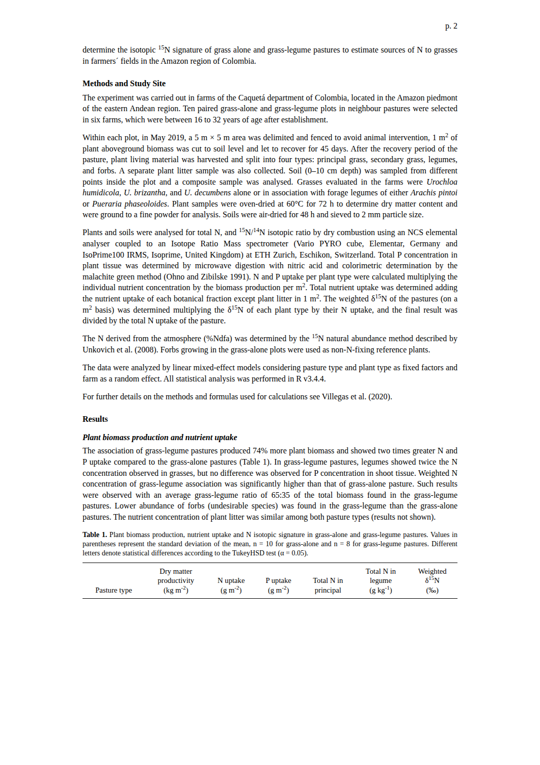p. 2
determine the isotopic 15N signature of grass alone and grass-legume pastures to estimate sources of N to grasses in farmers´ fields in the Amazon region of Colombia.
Methods and Study Site
The experiment was carried out in farms of the Caquetá department of Colombia, located in the Amazon piedmont of the eastern Andean region. Ten paired grass-alone and grass-legume plots in neighbour pastures were selected in six farms, which were between 16 to 32 years of age after establishment.
Within each plot, in May 2019, a 5 m × 5 m area was delimited and fenced to avoid animal intervention, 1 m2 of plant aboveground biomass was cut to soil level and let to recover for 45 days. After the recovery period of the pasture, plant living material was harvested and split into four types: principal grass, secondary grass, legumes, and forbs. A separate plant litter sample was also collected. Soil (0–10 cm depth) was sampled from different points inside the plot and a composite sample was analysed. Grasses evaluated in the farms were Urochloa humidicola, U. brizantha, and U. decumbens alone or in association with forage legumes of either Arachis pintoi or Pueraria phaseoloides. Plant samples were oven-dried at 60°C for 72 h to determine dry matter content and were ground to a fine powder for analysis. Soils were air-dried for 48 h and sieved to 2 mm particle size.
Plants and soils were analysed for total N, and 15N/14N isotopic ratio by dry combustion using an NCS elemental analyser coupled to an Isotope Ratio Mass spectrometer (Vario PYRO cube, Elementar, Germany and IsoPrime100 IRMS, Isoprime, United Kingdom) at ETH Zurich, Eschikon, Switzerland. Total P concentration in plant tissue was determined by microwave digestion with nitric acid and colorimetric determination by the malachite green method (Ohno and Zibilske 1991). N and P uptake per plant type were calculated multiplying the individual nutrient concentration by the biomass production per m2. Total nutrient uptake was determined adding the nutrient uptake of each botanical fraction except plant litter in 1 m2. The weighted δ15N of the pastures (on a m2 basis) was determined multiplying the δ15N of each plant type by their N uptake, and the final result was divided by the total N uptake of the pasture.
The N derived from the atmosphere (%Ndfa) was determined by the 15N natural abundance method described by Unkovich et al. (2008). Forbs growing in the grass-alone plots were used as non-N-fixing reference plants.
The data were analyzed by linear mixed-effect models considering pasture type and plant type as fixed factors and farm as a random effect. All statistical analysis was performed in R v3.4.4.
For further details on the methods and formulas used for calculations see Villegas et al. (2020).
Results
Plant biomass production and nutrient uptake
The association of grass-legume pastures produced 74% more plant biomass and showed two times greater N and P uptake compared to the grass-alone pastures (Table 1). In grass-legume pastures, legumes showed twice the N concentration observed in grasses, but no difference was observed for P concentration in shoot tissue. Weighted N concentration of grass-legume association was significantly higher than that of grass-alone pasture. Such results were observed with an average grass-legume ratio of 65:35 of the total biomass found in the grass-legume pastures. Lower abundance of forbs (undesirable species) was found in the grass-legume than the grass-alone pastures. The nutrient concentration of plant litter was similar among both pasture types (results not shown).
Table 1. Plant biomass production, nutrient uptake and N isotopic signature in grass-alone and grass-legume pastures. Values in parentheses represent the standard deviation of the mean, n = 10 for grass-alone and n = 8 for grass-legume pastures. Different letters denote statistical differences according to the TukeyHSD test (α = 0.05).
| Pasture type | Dry matter productivity (kg m -2 ) | N uptake (g m -2 ) | P uptake (g m -2 ) | Total N in principal | Total N in legume (g kg -1 ) | Weighted δ 15 N (‰) |
| --- | --- | --- | --- | --- | --- | --- |